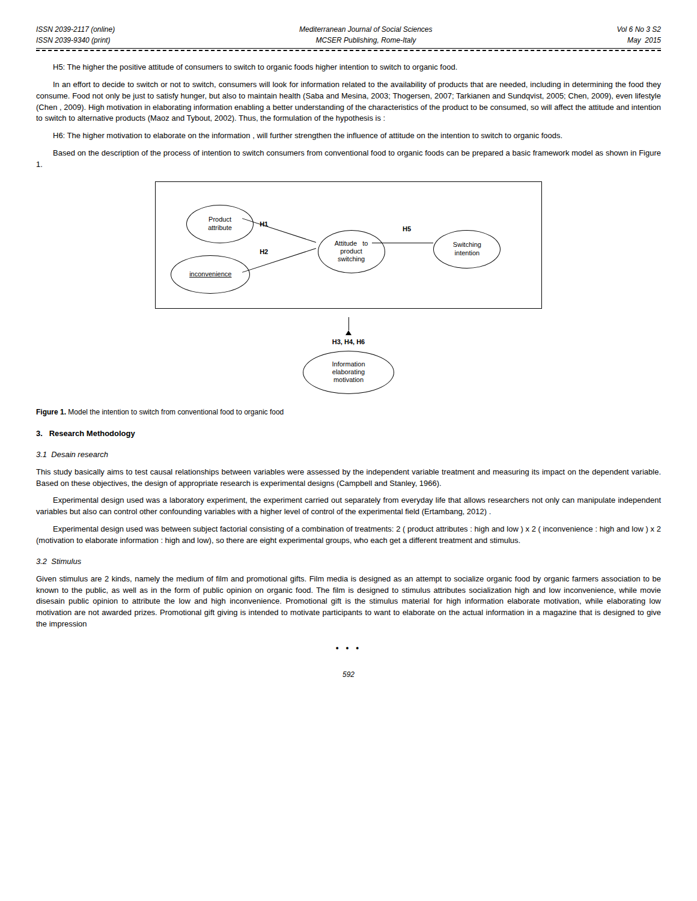ISSN 2039-2117 (online)
ISSN 2039-9340 (print)
Mediterranean Journal of Social Sciences
MCSER Publishing, Rome-Italy
Vol 6 No 3 S2
May 2015
H5: The higher the positive attitude of consumers to switch to organic foods higher intention to switch to organic food.
In an effort to decide to switch or not to switch, consumers will look for information related to the availability of products that are needed, including in determining the food they consume. Food not only be just to satisfy hunger, but also to maintain health (Saba and Mesina, 2003; Thogersen, 2007; Tarkianen and Sundqvist, 2005; Chen, 2009), even lifestyle (Chen , 2009). High motivation in elaborating information enabling a better understanding of the characteristics of the product to be consumed, so will affect the attitude and intention to switch to alternative products (Maoz and Tybout, 2002). Thus, the formulation of the hypothesis is :
H6: The higher motivation to elaborate on the information , will further strengthen the influence of attitude on the intention to switch to organic foods.
Based on the description of the process of intention to switch consumers from conventional food to organic foods can be prepared a basic framework model as shown in Figure 1.
Product
attribute
inconvenience
Attitude to
product
switching
Switching
intention
H1
H2
H5
H3, H4, H6
Information
elaborating
motivation
Figure 1. Model the intention to switch from conventional food to organic food
3. Research Methodology
3.1 Desain research
This study basically aims to test causal relationships between variables were assessed by the independent variable treatment and measuring its impact on the dependent variable. Based on these objectives, the design of appropriate research is experimental designs (Campbell and Stanley, 1966).
Experimental design used was a laboratory experiment, the experiment carried out separately from everyday life that allows researchers not only can manipulate independent variables but also can control other confounding variables with a higher level of control of the experimental field (Ertambang, 2012) .
Experimental design used was between subject factorial consisting of a combination of treatments: 2 ( product attributes : high and low ) x 2 ( inconvenience : high and low ) x 2 (motivation to elaborate information : high and low), so there are eight experimental groups, who each get a different treatment and stimulus.
3.2 Stimulus
Given stimulus are 2 kinds, namely the medium of film and promotional gifts. Film media is designed as an attempt to socialize organic food by organic farmers association to be known to the public, as well as in the form of public opinion on organic food. The film is designed to stimulus attributes socialization high and low inconvenience, while movie disesain public opinion to attribute the low and high inconvenience. Promotional gift is the stimulus material for high information elaborate motivation, while elaborating low motivation are not awarded prizes. Promotional gift giving is intended to motivate participants to want to elaborate on the actual information in a magazine that is designed to give the impression
• • •
592